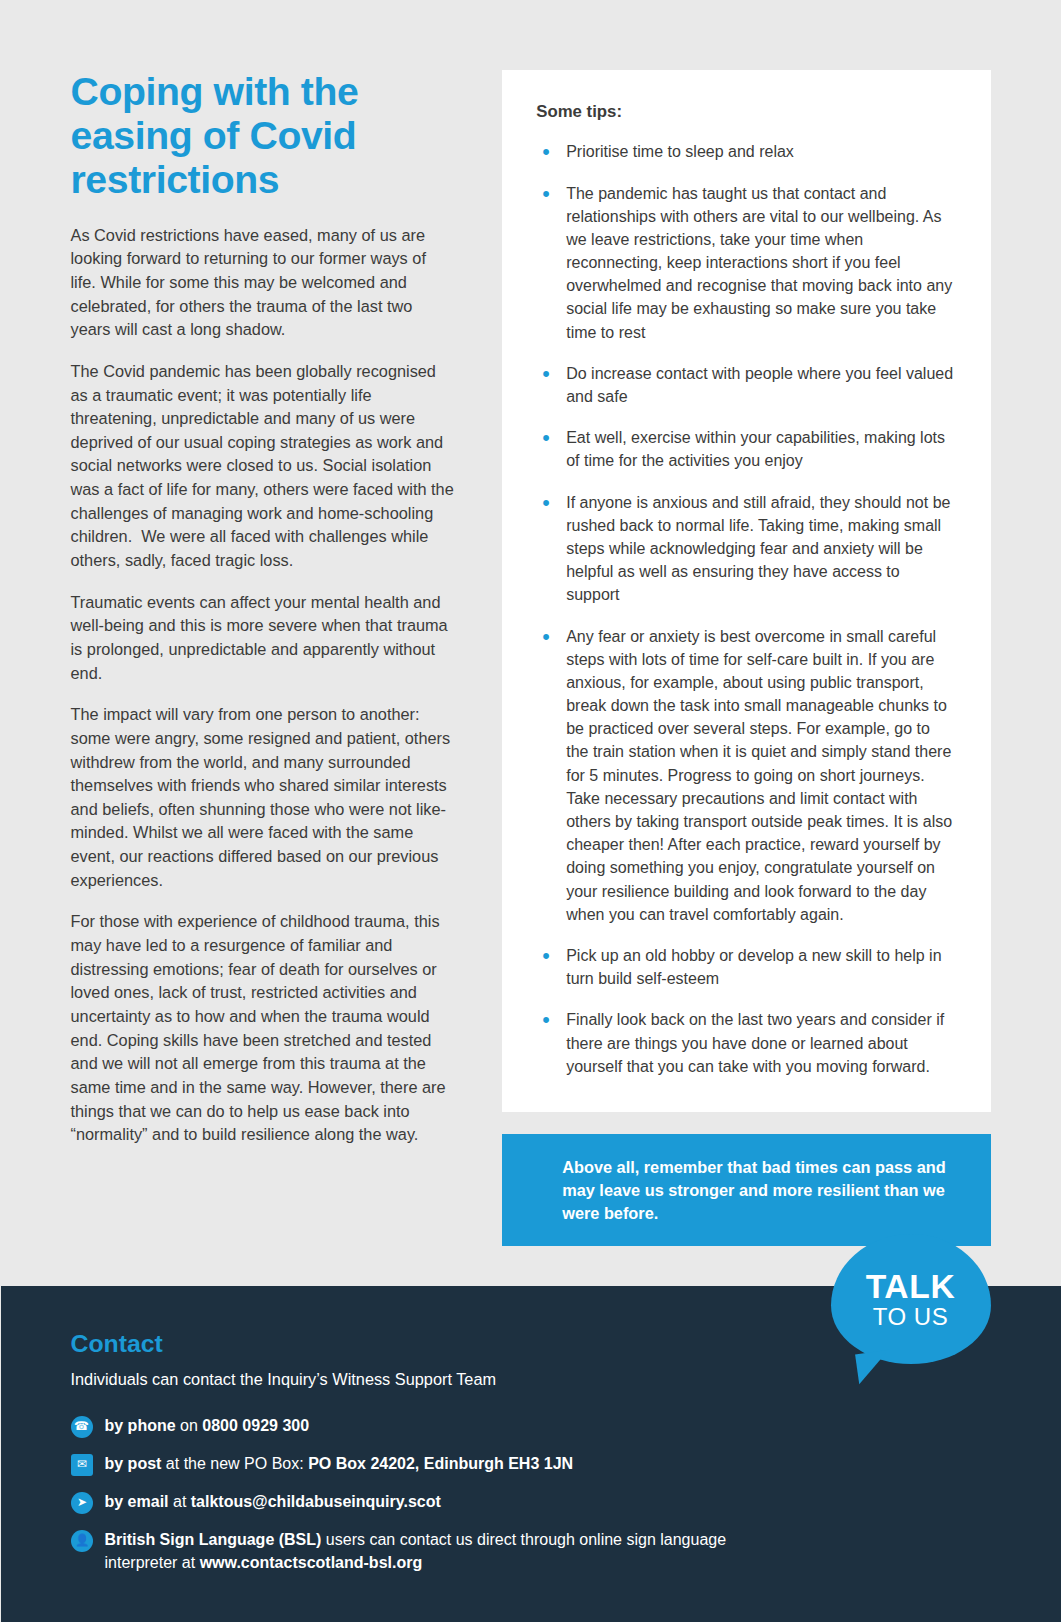Coping with the easing of Covid restrictions
As Covid restrictions have eased, many of us are looking forward to returning to our former ways of life. While for some this may be welcomed and celebrated, for others the trauma of the last two years will cast a long shadow.
The Covid pandemic has been globally recognised as a traumatic event; it was potentially life threatening, unpredictable and many of us were deprived of our usual coping strategies as work and social networks were closed to us. Social isolation was a fact of life for many, others were faced with the challenges of managing work and home-schooling children. We were all faced with challenges while others, sadly, faced tragic loss.
Traumatic events can affect your mental health and well-being and this is more severe when that trauma is prolonged, unpredictable and apparently without end.
The impact will vary from one person to another: some were angry, some resigned and patient, others withdrew from the world, and many surrounded themselves with friends who shared similar interests and beliefs, often shunning those who were not like-minded. Whilst we all were faced with the same event, our reactions differed based on our previous experiences.
For those with experience of childhood trauma, this may have led to a resurgence of familiar and distressing emotions; fear of death for ourselves or loved ones, lack of trust, restricted activities and uncertainty as to how and when the trauma would end. Coping skills have been stretched and tested and we will not all emerge from this trauma at the same time and in the same way. However, there are things that we can do to help us ease back into “normality” and to build resilience along the way.
Some tips:
Prioritise time to sleep and relax
The pandemic has taught us that contact and relationships with others are vital to our wellbeing. As we leave restrictions, take your time when reconnecting, keep interactions short if you feel overwhelmed and recognise that moving back into any social life may be exhausting so make sure you take time to rest
Do increase contact with people where you feel valued and safe
Eat well, exercise within your capabilities, making lots of time for the activities you enjoy
If anyone is anxious and still afraid, they should not be rushed back to normal life. Taking time, making small steps while acknowledging fear and anxiety will be helpful as well as ensuring they have access to support
Any fear or anxiety is best overcome in small careful steps with lots of time for self-care built in. If you are anxious, for example, about using public transport, break down the task into small manageable chunks to be practiced over several steps. For example, go to the train station when it is quiet and simply stand there for 5 minutes. Progress to going on short journeys. Take necessary precautions and limit contact with others by taking transport outside peak times. It is also cheaper then! After each practice, reward yourself by doing something you enjoy, congratulate yourself on your resilience building and look forward to the day when you can travel comfortably again.
Pick up an old hobby or develop a new skill to help in turn build self-esteem
Finally look back on the last two years and consider if there are things you have done or learned about yourself that you can take with you moving forward.
Above all, remember that bad times can pass and may leave us stronger and more resilient than we were before.
TALK TO US
Contact
Individuals can contact the Inquiry’s Witness Support Team
☎ by phone on 0800 0929 300
✉ by post at the new PO Box: PO Box 24202, Edinburgh EH3 1JN
➤ by email at talktous@childabuseinquiry.scot
👤 British Sign Language (BSL) users can contact us direct through online sign language interpreter at www.contactscotland-bsl.org